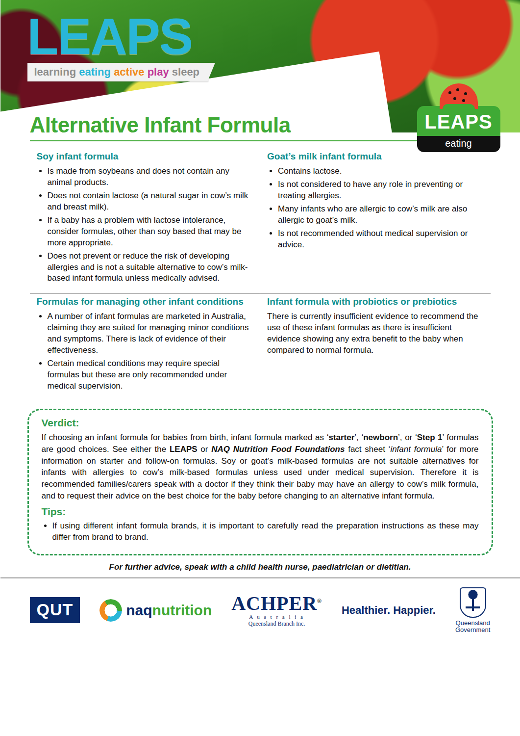LEAPS
learning eating active play sleep
LEAPS
eating
Alternative Infant Formula
| Soy infant formula Is made from soybeans and does not contain any animal products. Does not contain lactose (a natural sugar in cow’s milk and breast milk). If a baby has a problem with lactose intolerance, consider formulas, other than soy based that may be more appropriate. Does not prevent or reduce the risk of developing allergies and is not a suitable alternative to cow’s milk-based infant formula unless medically advised. | Goat’s milk infant formula Contains lactose. Is not considered to have any role in preventing or treating allergies. Many infants who are allergic to cow’s milk are also allergic to goat’s milk. Is not recommended without medical supervision or advice. |
| Formulas for managing other infant conditions A number of infant formulas are marketed in Australia, claiming they are suited for managing minor conditions and symptoms. There is lack of evidence of their effectiveness. Certain medical conditions may require special formulas but these are only recommended under medical supervision. | Infant formula with probiotics or prebiotics There is currently insufficient evidence to recommend the use of these infant formulas as there is insufficient evidence showing any extra benefit to the baby when compared to normal formula. |
Verdict:
If choosing an infant formula for babies from birth, infant formula marked as ‘starter’, ‘newborn’, or ‘Step 1’ formulas are good choices. See either the LEAPS or NAQ Nutrition Food Foundations fact sheet ‘infant formula’ for more information on starter and follow-on formulas. Soy or goat’s milk-based formulas are not suitable alternatives for infants with allergies to cow’s milk-based formulas unless used under medical supervision. Therefore it is recommended families/carers speak with a doctor if they think their baby may have an allergy to cow’s milk formula, and to request their advice on the best choice for the baby before changing to an alternative infant formula.
Tips:
If using different infant formula brands, it is important to carefully read the preparation instructions as these may differ from brand to brand.
For further advice, speak with a child health nurse, paediatrician or dietitian.
QUT
naq nutrition
ACHPER®
A u s t r a l i a
Queensland Branch Inc.
Healthier. Happier.
Queensland
Government